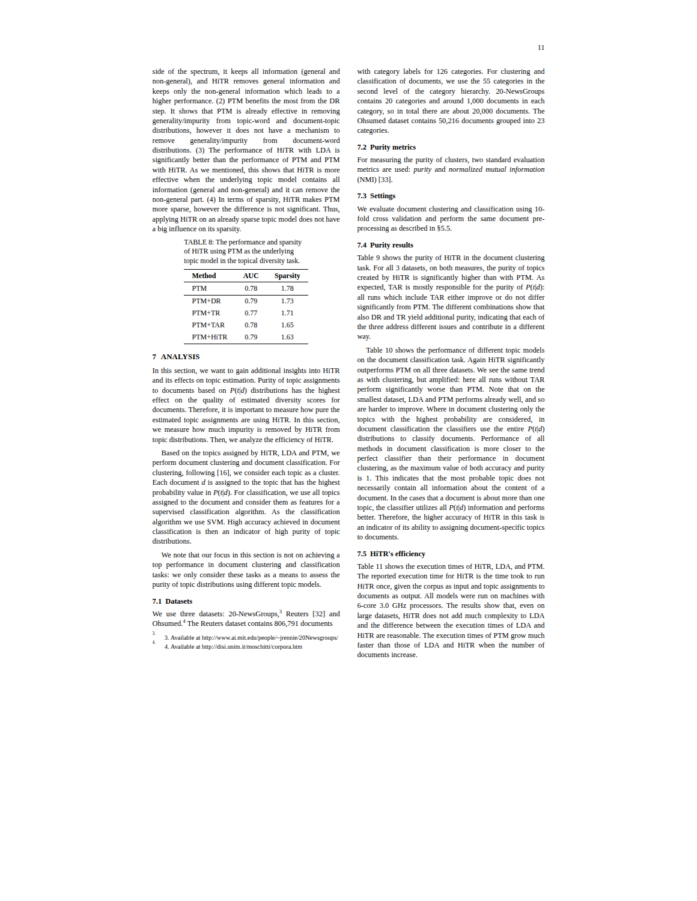11
side of the spectrum, it keeps all information (general and non-general), and HiTR removes general information and keeps only the non-general information which leads to a higher performance. (2) PTM benefits the most from the DR step. It shows that PTM is already effective in removing generality/impurity from topic-word and document-topic distributions, however it does not have a mechanism to remove generality/impurity from document-word distributions. (3) The performance of HiTR with LDA is significantly better than the performance of PTM and PTM with HiTR. As we mentioned, this shows that HiTR is more effective when the underlying topic model contains all information (general and non-general) and it can remove the non-general part. (4) In terms of sparsity, HiTR makes PTM more sparse, however the difference is not significant. Thus, applying HiTR on an already sparse topic model does not have a big influence on its sparsity.
TABLE 8: The performance and sparsity of HiTR using PTM as the underlying topic model in the topical diversity task.
| Method | AUC | Sparsity |
| --- | --- | --- |
| PTM | 0.78 | 1.78 |
| PTM+DR | 0.79 | 1.73 |
| PTM+TR | 0.77 | 1.71 |
| PTM+TAR | 0.78 | 1.65 |
| PTM+HiTR | 0.79 | 1.63 |
7 Analysis
In this section, we want to gain additional insights into HiTR and its effects on topic estimation. Purity of topic assignments to documents based on P(t|d) distributions has the highest effect on the quality of estimated diversity scores for documents. Therefore, it is important to measure how pure the estimated topic assignments are using HiTR. In this section, we measure how much impurity is removed by HiTR from topic distributions. Then, we analyze the efficiency of HiTR.
Based on the topics assigned by HiTR, LDA and PTM, we perform document clustering and document classification. For clustering, following [16], we consider each topic as a cluster. Each document d is assigned to the topic that has the highest probability value in P(t|d). For classification, we use all topics assigned to the document and consider them as features for a supervised classification algorithm. As the classification algorithm we use SVM. High accuracy achieved in document classification is then an indicator of high purity of topic distributions.
We note that our focus in this section is not on achieving a top performance in document clustering and classification tasks: we only consider these tasks as a means to assess the purity of topic distributions using different topic models.
7.1 Datasets
We use three datasets: 20-NewsGroups,3 Reuters [32] and Ohsumed.4 The Reuters dataset contains 806,791 documents
3. 3. Available at http://www.ai.mit.edu/people/~jrennie/20Newsgroups/
4. 4. Available at http://disi.unitn.it/moschitti/corpora.htm
with category labels for 126 categories. For clustering and classification of documents, we use the 55 categories in the second level of the category hierarchy. 20-NewsGroups contains 20 categories and around 1,000 documents in each category, so in total there are about 20,000 documents. The Ohsumed dataset contains 50,216 documents grouped into 23 categories.
7.2 Purity metrics
For measuring the purity of clusters, two standard evaluation metrics are used: purity and normalized mutual information (NMI) [33].
7.3 Settings
We evaluate document clustering and classification using 10-fold cross validation and perform the same document pre-processing as described in §5.5.
7.4 Purity results
Table 9 shows the purity of HiTR in the document clustering task. For all 3 datasets, on both measures, the purity of topics created by HiTR is significantly higher than with PTM. As expected, TAR is mostly responsible for the purity of P(t|d): all runs which include TAR either improve or do not differ significantly from PTM. The different combinations show that also DR and TR yield additional purity, indicating that each of the three address different issues and contribute in a different way.
Table 10 shows the performance of different topic models on the document classification task. Again HiTR significantly outperforms PTM on all three datasets. We see the same trend as with clustering, but amplified: here all runs without TAR perform significantly worse than PTM. Note that on the smallest dataset, LDA and PTM performs already well, and so are harder to improve. Where in document clustering only the topics with the highest probability are considered, in document classification the classifiers use the entire P(t|d) distributions to classify documents. Performance of all methods in document classification is more closer to the perfect classifier than their performance in document clustering, as the maximum value of both accuracy and purity is 1. This indicates that the most probable topic does not necessarily contain all information about the content of a document. In the cases that a document is about more than one topic, the classifier utilizes all P(t|d) information and performs better. Therefore, the higher accuracy of HiTR in this task is an indicator of its ability to assigning document-specific topics to documents.
7.5 HiTR's efficiency
Table 11 shows the execution times of HiTR, LDA, and PTM. The reported execution time for HiTR is the time took to run HiTR once, given the corpus as input and topic assignments to documents as output. All models were run on machines with 6-core 3.0 GHz processors. The results show that, even on large datasets, HiTR does not add much complexity to LDA and the difference between the execution times of LDA and HiTR are reasonable. The execution times of PTM grow much faster than those of LDA and HiTR when the number of documents increase.